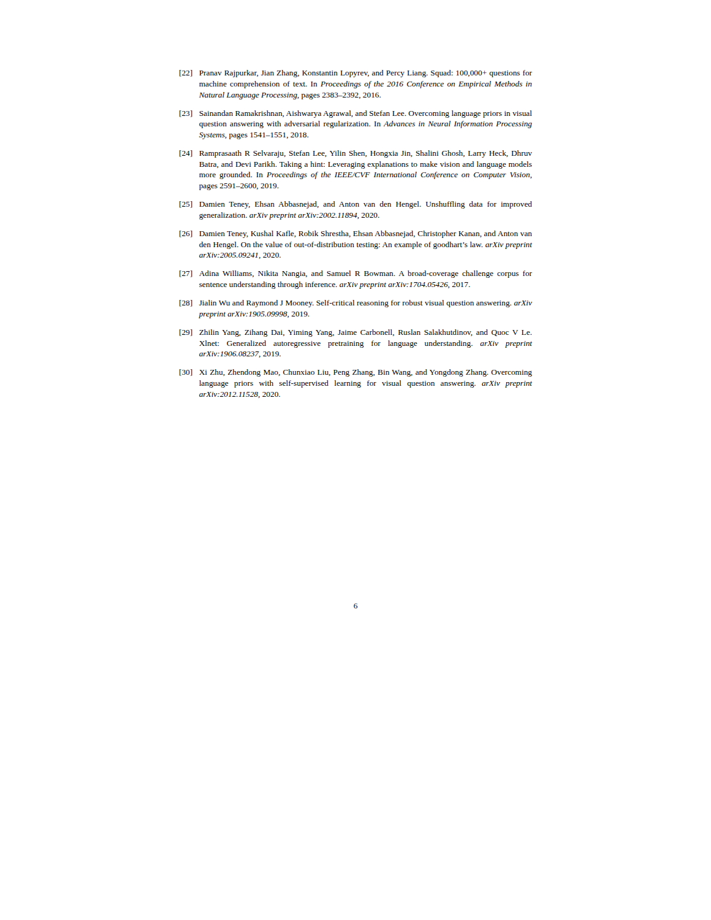[22] Pranav Rajpurkar, Jian Zhang, Konstantin Lopyrev, and Percy Liang. Squad: 100,000+ questions for machine comprehension of text. In Proceedings of the 2016 Conference on Empirical Methods in Natural Language Processing, pages 2383–2392, 2016.
[23] Sainandan Ramakrishnan, Aishwarya Agrawal, and Stefan Lee. Overcoming language priors in visual question answering with adversarial regularization. In Advances in Neural Information Processing Systems, pages 1541–1551, 2018.
[24] Ramprasaath R Selvaraju, Stefan Lee, Yilin Shen, Hongxia Jin, Shalini Ghosh, Larry Heck, Dhruv Batra, and Devi Parikh. Taking a hint: Leveraging explanations to make vision and language models more grounded. In Proceedings of the IEEE/CVF International Conference on Computer Vision, pages 2591–2600, 2019.
[25] Damien Teney, Ehsan Abbasnejad, and Anton van den Hengel. Unshuffling data for improved generalization. arXiv preprint arXiv:2002.11894, 2020.
[26] Damien Teney, Kushal Kafle, Robik Shrestha, Ehsan Abbasnejad, Christopher Kanan, and Anton van den Hengel. On the value of out-of-distribution testing: An example of goodhart’s law. arXiv preprint arXiv:2005.09241, 2020.
[27] Adina Williams, Nikita Nangia, and Samuel R Bowman. A broad-coverage challenge corpus for sentence understanding through inference. arXiv preprint arXiv:1704.05426, 2017.
[28] Jialin Wu and Raymond J Mooney. Self-critical reasoning for robust visual question answering. arXiv preprint arXiv:1905.09998, 2019.
[29] Zhilin Yang, Zihang Dai, Yiming Yang, Jaime Carbonell, Ruslan Salakhutdinov, and Quoc V Le. Xlnet: Generalized autoregressive pretraining for language understanding. arXiv preprint arXiv:1906.08237, 2019.
[30] Xi Zhu, Zhendong Mao, Chunxiao Liu, Peng Zhang, Bin Wang, and Yongdong Zhang. Overcoming language priors with self-supervised learning for visual question answering. arXiv preprint arXiv:2012.11528, 2020.
6